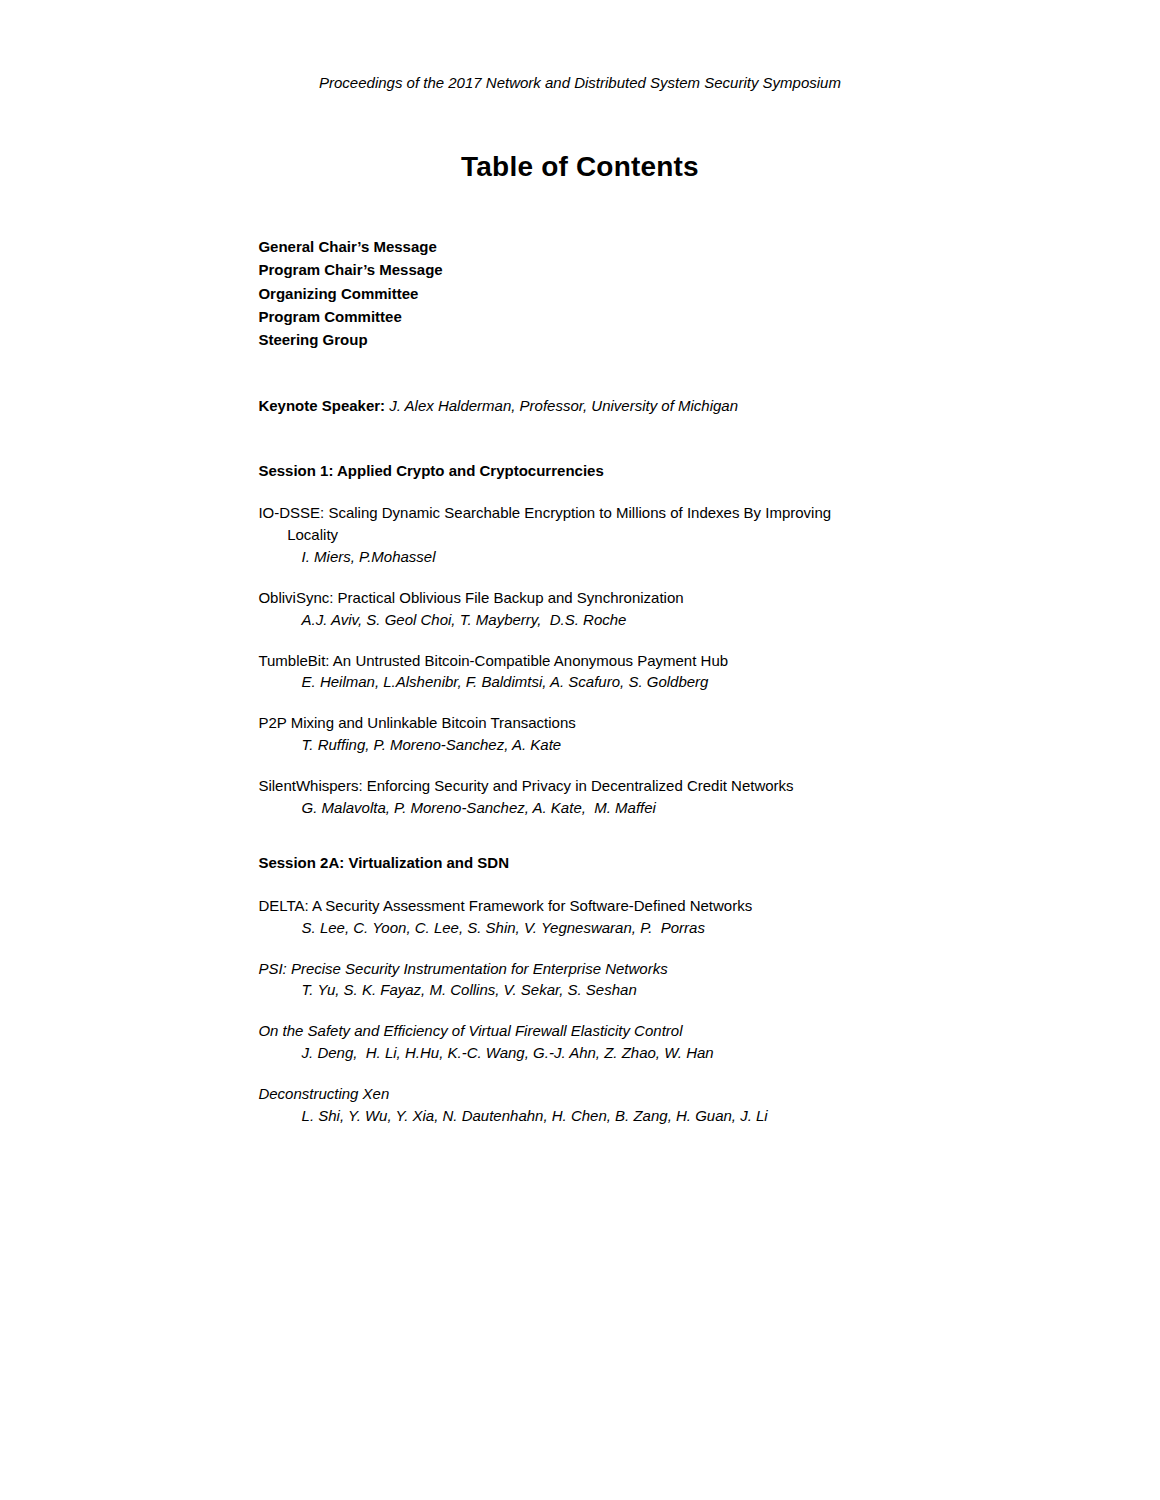Proceedings of the 2017 Network and Distributed System Security Symposium
Table of Contents
General Chair’s Message
Program Chair’s Message
Organizing Committee
Program Committee
Steering Group
Keynote Speaker: J. Alex Halderman, Professor, University of Michigan
Session 1: Applied Crypto and Cryptocurrencies
IO-DSSE: Scaling Dynamic Searchable Encryption to Millions of Indexes By Improving
Locality
I. Miers, P.Mohassel
ObliviSync: Practical Oblivious File Backup and Synchronization
A.J. Aviv, S. Geol Choi, T. Mayberry, D.S. Roche
TumbleBit: An Untrusted Bitcoin-Compatible Anonymous Payment Hub
E. Heilman, L.Alshenibr, F. Baldimtsi, A. Scafuro, S. Goldberg
P2P Mixing and Unlinkable Bitcoin Transactions
T. Ruffing, P. Moreno-Sanchez, A. Kate
SilentWhispers: Enforcing Security and Privacy in Decentralized Credit Networks
G. Malavolta, P. Moreno-Sanchez, A. Kate, M. Maffei
Session 2A: Virtualization and SDN
DELTA: A Security Assessment Framework for Software-Defined Networks
S. Lee, C. Yoon, C. Lee, S. Shin, V. Yegneswaran, P. Porras
PSI: Precise Security Instrumentation for Enterprise Networks
T. Yu, S. K. Fayaz, M. Collins, V. Sekar, S. Seshan
On the Safety and Efficiency of Virtual Firewall Elasticity Control
J. Deng, H. Li, H.Hu, K.-C. Wang, G.-J. Ahn, Z. Zhao, W. Han
Deconstructing Xen
L. Shi, Y. Wu, Y. Xia, N. Dautenhahn, H. Chen, B. Zang, H. Guan, J. Li